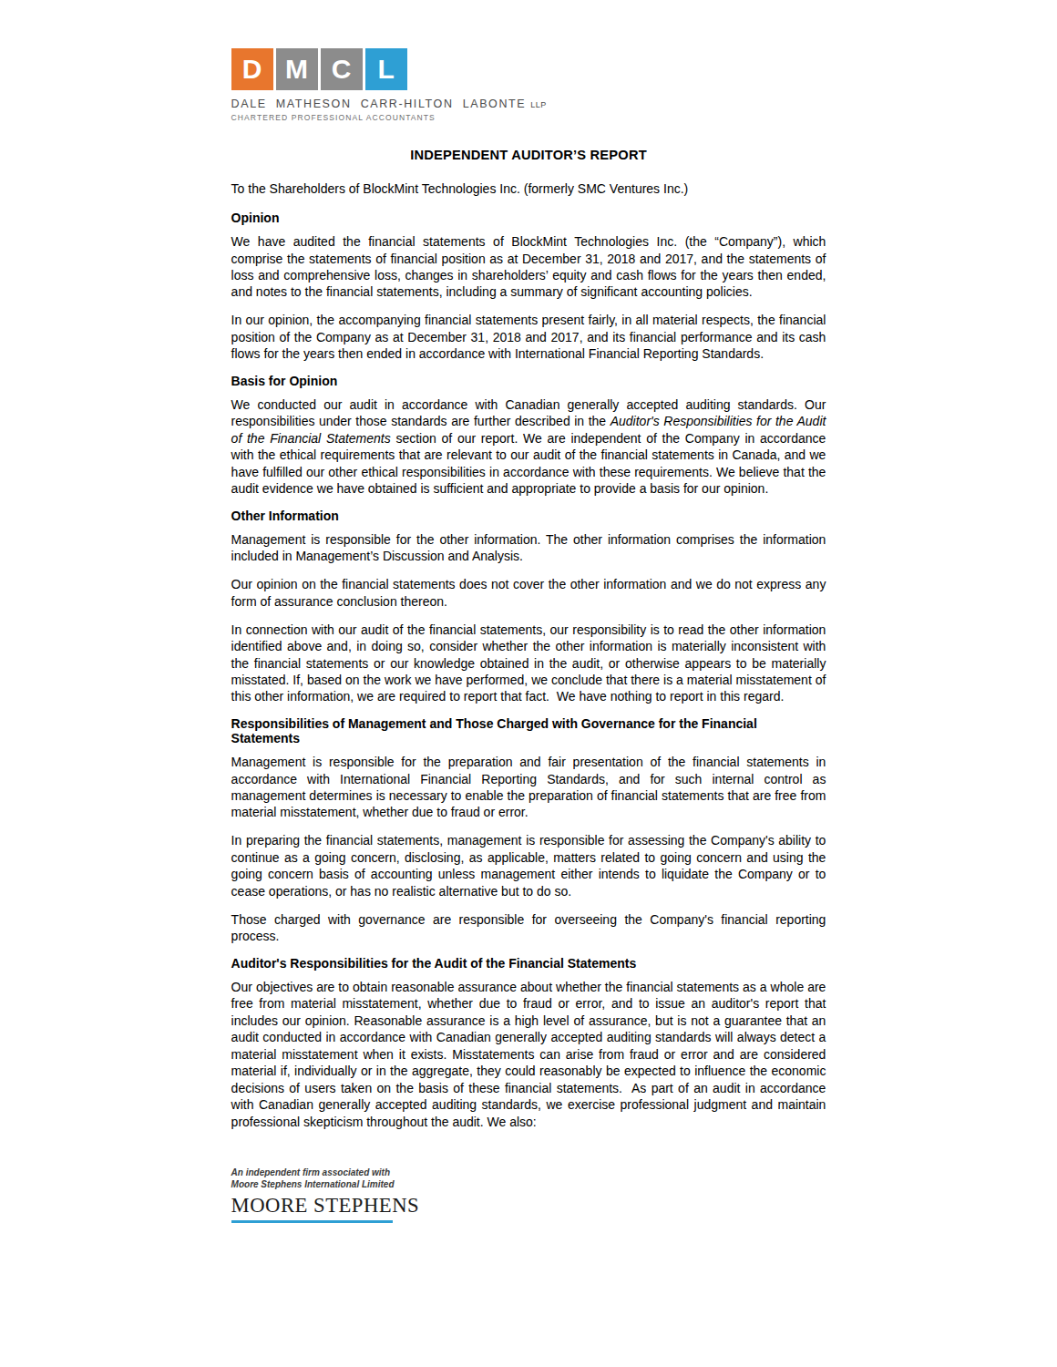DMCL
DALE MATHESON CARR-HILTON LABONTE LLP
CHARTERED PROFESSIONAL ACCOUNTANTS
INDEPENDENT AUDITOR’S REPORT
To the Shareholders of BlockMint Technologies Inc. (formerly SMC Ventures Inc.)
Opinion
We have audited the financial statements of BlockMint Technologies Inc. (the “Company”), which comprise the statements of financial position as at December 31, 2018 and 2017, and the statements of loss and comprehensive loss, changes in shareholders’ equity and cash flows for the years then ended, and notes to the financial statements, including a summary of significant accounting policies.
In our opinion, the accompanying financial statements present fairly, in all material respects, the financial position of the Company as at December 31, 2018 and 2017, and its financial performance and its cash flows for the years then ended in accordance with International Financial Reporting Standards.
Basis for Opinion
We conducted our audit in accordance with Canadian generally accepted auditing standards. Our responsibilities under those standards are further described in the Auditor's Responsibilities for the Audit of the Financial Statements section of our report. We are independent of the Company in accordance with the ethical requirements that are relevant to our audit of the financial statements in Canada, and we have fulfilled our other ethical responsibilities in accordance with these requirements. We believe that the audit evidence we have obtained is sufficient and appropriate to provide a basis for our opinion.
Other Information
Management is responsible for the other information. The other information comprises the information included in Management’s Discussion and Analysis.
Our opinion on the financial statements does not cover the other information and we do not express any form of assurance conclusion thereon.
In connection with our audit of the financial statements, our responsibility is to read the other information identified above and, in doing so, consider whether the other information is materially inconsistent with the financial statements or our knowledge obtained in the audit, or otherwise appears to be materially misstated. If, based on the work we have performed, we conclude that there is a material misstatement of this other information, we are required to report that fact. We have nothing to report in this regard.
Responsibilities of Management and Those Charged with Governance for the Financial Statements
Management is responsible for the preparation and fair presentation of the financial statements in accordance with International Financial Reporting Standards, and for such internal control as management determines is necessary to enable the preparation of financial statements that are free from material misstatement, whether due to fraud or error.
In preparing the financial statements, management is responsible for assessing the Company's ability to continue as a going concern, disclosing, as applicable, matters related to going concern and using the going concern basis of accounting unless management either intends to liquidate the Company or to cease operations, or has no realistic alternative but to do so.
Those charged with governance are responsible for overseeing the Company's financial reporting process.
Auditor's Responsibilities for the Audit of the Financial Statements
Our objectives are to obtain reasonable assurance about whether the financial statements as a whole are free from material misstatement, whether due to fraud or error, and to issue an auditor's report that includes our opinion. Reasonable assurance is a high level of assurance, but is not a guarantee that an audit conducted in accordance with Canadian generally accepted auditing standards will always detect a material misstatement when it exists. Misstatements can arise from fraud or error and are considered material if, individually or in the aggregate, they could reasonably be expected to influence the economic decisions of users taken on the basis of these financial statements. As part of an audit in accordance with Canadian generally accepted auditing standards, we exercise professional judgment and maintain professional skepticism throughout the audit. We also:
An independent firm associated with
Moore Stephens International Limited
MOORE STEPHENS